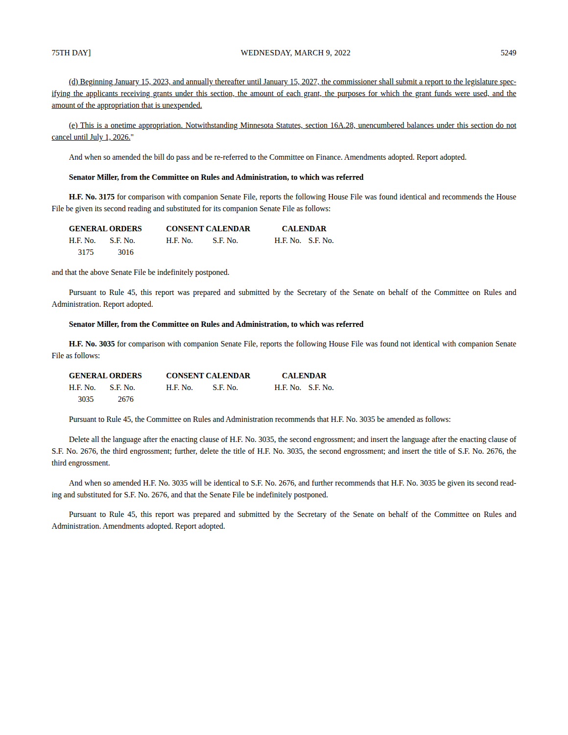75TH DAY] WEDNESDAY, MARCH 9, 2022 5249
(d) Beginning January 15, 2023, and annually thereafter until January 15, 2027, the commissioner shall submit a report to the legislature specifying the applicants receiving grants under this section, the amount of each grant, the purposes for which the grant funds were used, and the amount of the appropriation that is unexpended.
(e) This is a onetime appropriation. Notwithstanding Minnesota Statutes, section 16A.28, unencumbered balances under this section do not cancel until July 1, 2026."
And when so amended the bill do pass and be re-referred to the Committee on Finance. Amendments adopted. Report adopted.
Senator Miller, from the Committee on Rules and Administration, to which was referred
H.F. No. 3175 for comparison with companion Senate File, reports the following House File was found identical and recommends the House File be given its second reading and substituted for its companion Senate File as follows:
| GENERAL ORDERS | | CONSENT CALENDAR | | CALENDAR |
| H.F. No. | S.F. No. | | H.F. No. | S.F. No. | | H.F. No. | S.F. No. |
| 3175 | 3016 | | | | | | |
and that the above Senate File be indefinitely postponed.
Pursuant to Rule 45, this report was prepared and submitted by the Secretary of the Senate on behalf of the Committee on Rules and Administration. Report adopted.
Senator Miller, from the Committee on Rules and Administration, to which was referred
H.F. No. 3035 for comparison with companion Senate File, reports the following House File was found not identical with companion Senate File as follows:
| GENERAL ORDERS | | CONSENT CALENDAR | | CALENDAR |
| H.F. No. | S.F. No. | | H.F. No. | S.F. No. | | H.F. No. | S.F. No. |
| 3035 | 2676 | | | | | | |
Pursuant to Rule 45, the Committee on Rules and Administration recommends that H.F. No. 3035 be amended as follows:
Delete all the language after the enacting clause of H.F. No. 3035, the second engrossment; and insert the language after the enacting clause of S.F. No. 2676, the third engrossment; further, delete the title of H.F. No. 3035, the second engrossment; and insert the title of S.F. No. 2676, the third engrossment.
And when so amended H.F. No. 3035 will be identical to S.F. No. 2676, and further recommends that H.F. No. 3035 be given its second reading and substituted for S.F. No. 2676, and that the Senate File be indefinitely postponed.
Pursuant to Rule 45, this report was prepared and submitted by the Secretary of the Senate on behalf of the Committee on Rules and Administration. Amendments adopted. Report adopted.